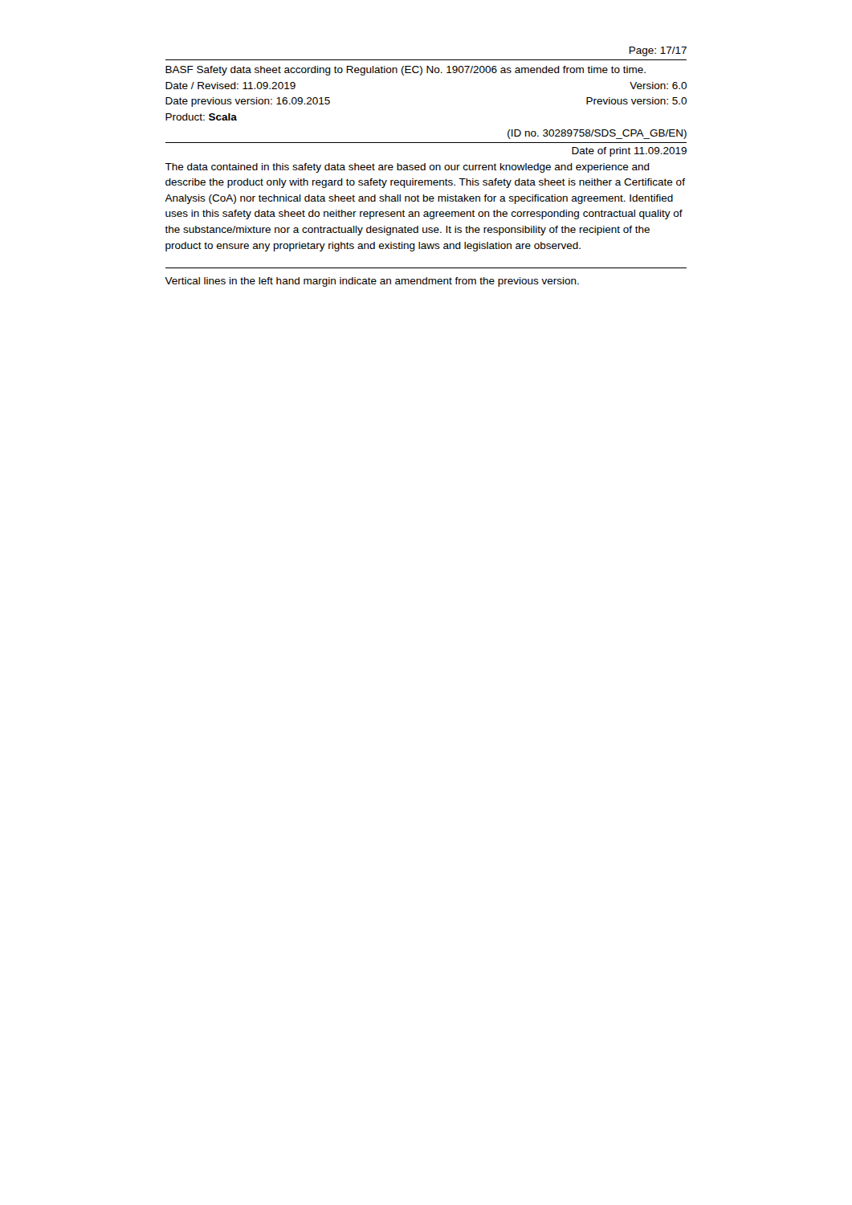Page: 17/17
BASF Safety data sheet according to Regulation (EC) No. 1907/2006 as amended from time to time.
Date / Revised: 11.09.2019 Version: 6.0
Date previous version: 16.09.2015 Previous version: 5.0
Product: Scala
(ID no. 30289758/SDS_CPA_GB/EN)
Date of print 11.09.2019
The data contained in this safety data sheet are based on our current knowledge and experience and describe the product only with regard to safety requirements. This safety data sheet is neither a Certificate of Analysis (CoA) nor technical data sheet and shall not be mistaken for a specification agreement. Identified uses in this safety data sheet do neither represent an agreement on the corresponding contractual quality of the substance/mixture nor a contractually designated use. It is the responsibility of the recipient of the product to ensure any proprietary rights and existing laws and legislation are observed.
Vertical lines in the left hand margin indicate an amendment from the previous version.